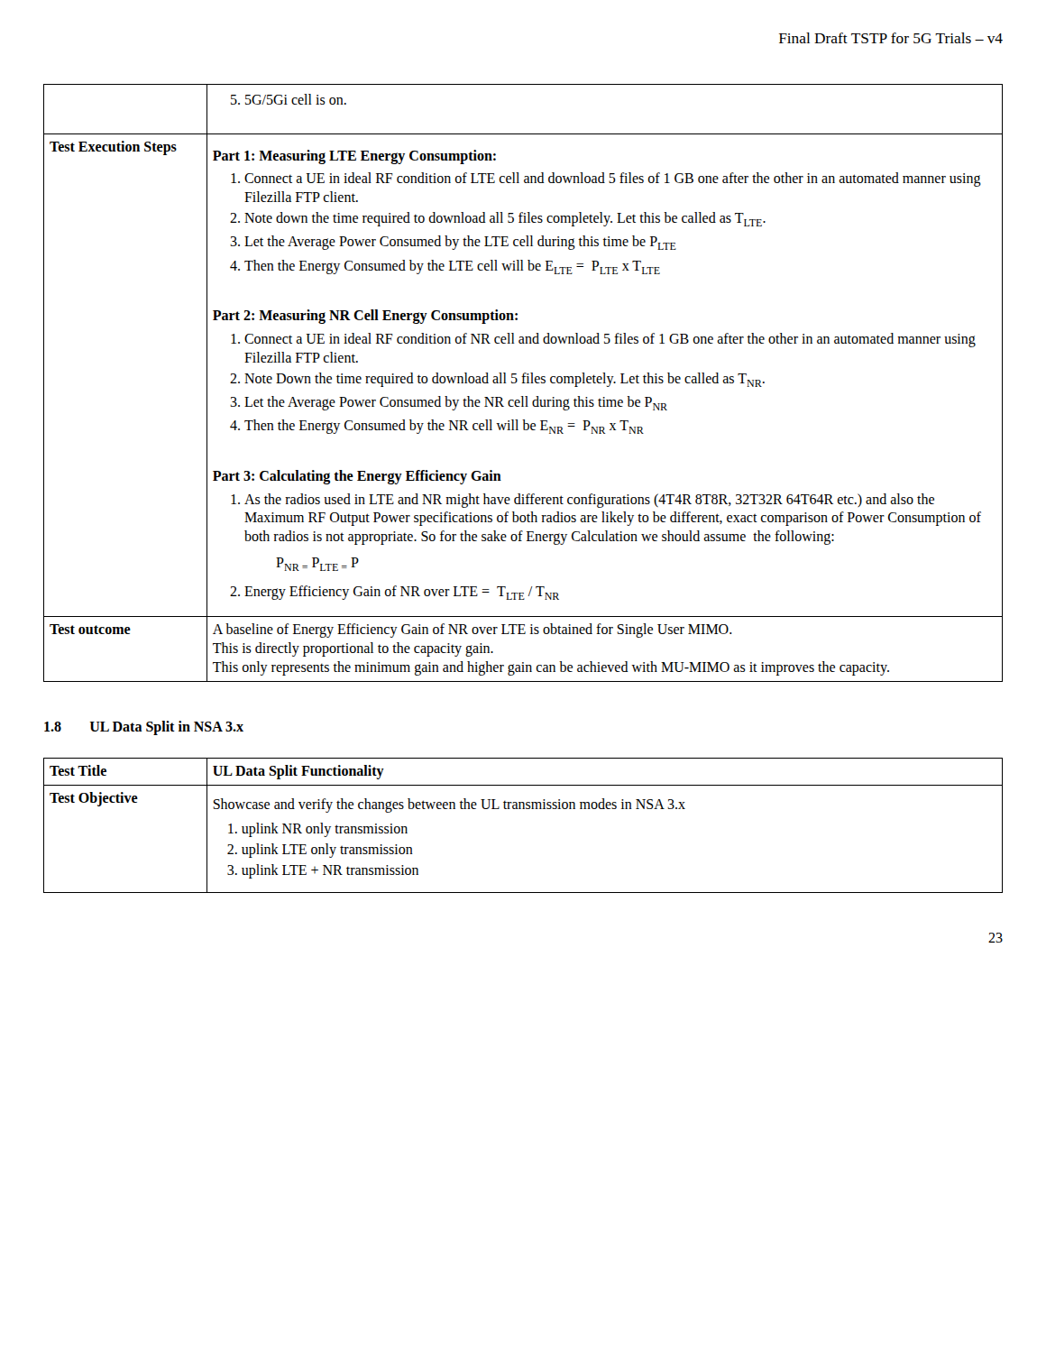Final Draft TSTP for 5G Trials – v4
| | 5G/5Gi cell is on. |
| Test Execution Steps | Part 1: Measuring LTE Energy Consumption: Connect a UE in ideal RF condition of LTE cell and download 5 files of 1 GB one after the other in an automated manner using Filezilla FTP client. Note down the time required to download all 5 files completely. Let this be called as T LTE . Let the Average Power Consumed by the LTE cell during this time be P LTE Then the Energy Consumed by the LTE cell will be E LTE = P LTE x T LTE Part 2: Measuring NR Cell Energy Consumption: Connect a UE in ideal RF condition of NR cell and download 5 files of 1 GB one after the other in an automated manner using Filezilla FTP client. Note Down the time required to download all 5 files completely. Let this be called as T NR . Let the Average Power Consumed by the NR cell during this time be P NR Then the Energy Consumed by the NR cell will be E NR = P NR x T NR Part 3: Calculating the Energy Efficiency Gain As the radios used in LTE and NR might have different configurations (4T4R 8T8R, 32T32R 64T64R etc.) and also the Maximum RF Output Power specifications of both radios are likely to be different, exact comparison of Power Consumption of both radios is not appropriate. So for the sake of Energy Calculation we should assume the following: P NR = P LTE = P Energy Efficiency Gain of NR over LTE = T LTE / T NR |
| Test outcome | A baseline of Energy Efficiency Gain of NR over LTE is obtained for Single User MIMO. This is directly proportional to the capacity gain. This only represents the minimum gain and higher gain can be achieved with MU-MIMO as it improves the capacity. |
1.8 UL Data Split in NSA 3.x
| Test Title | UL Data Split Functionality |
| Test Objective | Showcase and verify the changes between the UL transmission modes in NSA 3.x uplink NR only transmission uplink LTE only transmission uplink LTE + NR transmission |
23